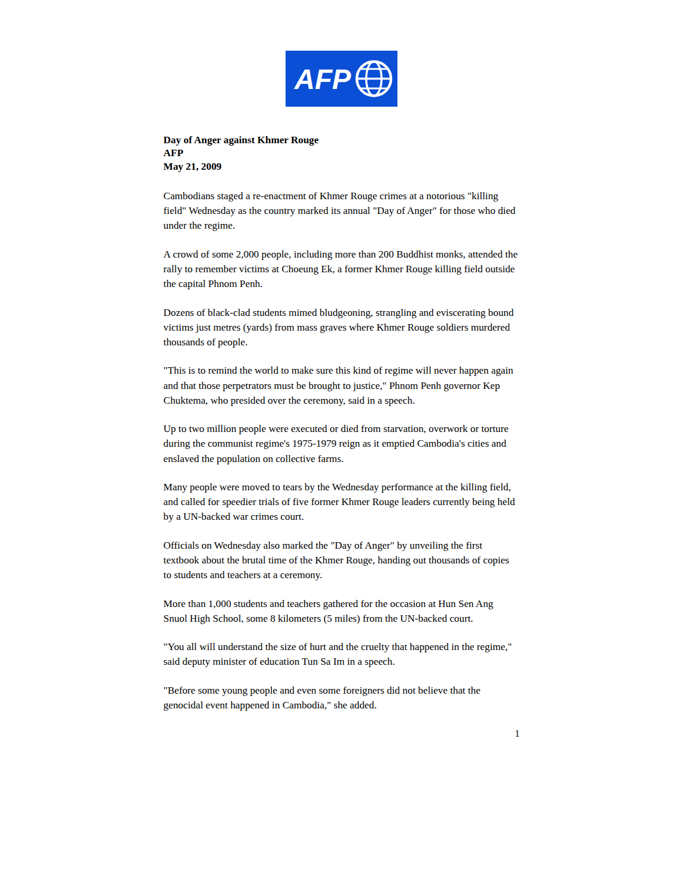Day of Anger against Khmer Rouge
AFP
May 21, 2009
Cambodians staged a re-enactment of Khmer Rouge crimes at a notorious "killing field" Wednesday as the country marked its annual "Day of Anger" for those who died under the regime.
A crowd of some 2,000 people, including more than 200 Buddhist monks, attended the rally to remember victims at Choeung Ek, a former Khmer Rouge killing field outside the capital Phnom Penh.
Dozens of black-clad students mimed bludgeoning, strangling and eviscerating bound victims just metres (yards) from mass graves where Khmer Rouge soldiers murdered thousands of people.
"This is to remind the world to make sure this kind of regime will never happen again and that those perpetrators must be brought to justice," Phnom Penh governor Kep Chuktema, who presided over the ceremony, said in a speech.
Up to two million people were executed or died from starvation, overwork or torture during the communist regime's 1975-1979 reign as it emptied Cambodia's cities and enslaved the population on collective farms.
Many people were moved to tears by the Wednesday performance at the killing field, and called for speedier trials of five former Khmer Rouge leaders currently being held by a UN-backed war crimes court.
Officials on Wednesday also marked the "Day of Anger" by unveiling the first textbook about the brutal time of the Khmer Rouge, handing out thousands of copies to students and teachers at a ceremony.
More than 1,000 students and teachers gathered for the occasion at Hun Sen Ang Snuol High School, some 8 kilometers (5 miles) from the UN-backed court.
"You all will understand the size of hurt and the cruelty that happened in the regime," said deputy minister of education Tun Sa Im in a speech.
"Before some young people and even some foreigners did not believe that the genocidal event happened in Cambodia," she added.
1